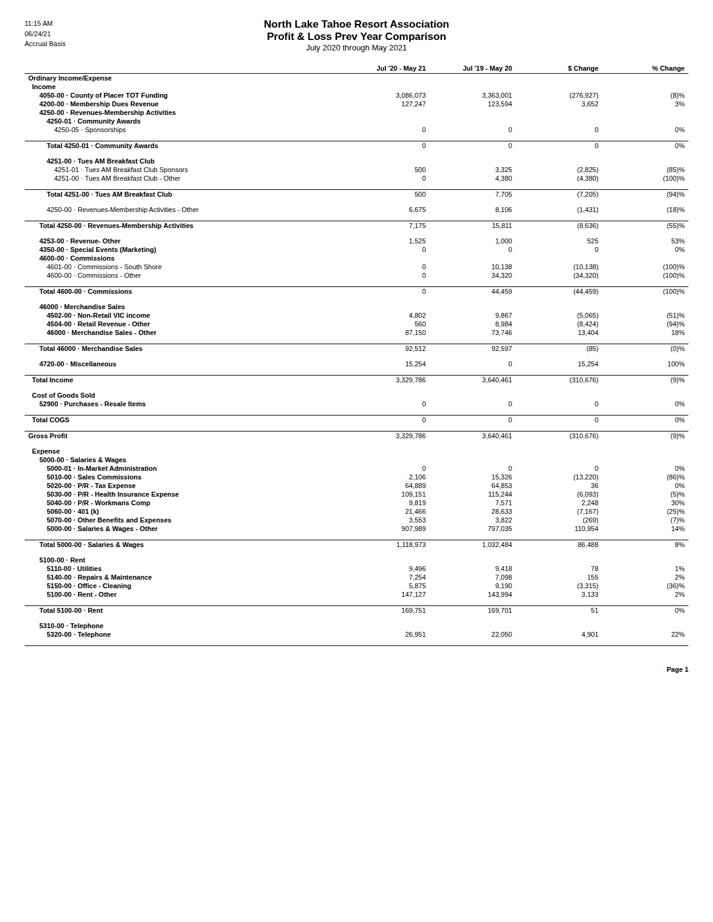11:15 AM
06/24/21
Accrual Basis
North Lake Tahoe Resort Association
Profit & Loss Prev Year Comparison
July 2020 through May 2021
| | Jul '20 - May 21 | Jul '19 - May 20 | $ Change | % Change |
| --- | --- | --- | --- | --- |
| Ordinary Income/Expense | | | | |
| Income | | | | |
| 4050-00 · County of Placer TOT Funding | 3,086,073 | 3,363,001 | (276,927) | (8)% |
| 4200-00 · Membership Dues Revenue | 127,247 | 123,594 | 3,652 | 3% |
| 4250-00 · Revenues-Membership Activities | | | | |
| 4250-01 · Community Awards | | | | |
| 4250-05 · Sponsorships | 0 | 0 | 0 | 0% |
| Total 4250-01 · Community Awards | 0 | 0 | 0 | 0% |
| 4251-00 · Tues AM Breakfast Club | | | | |
| 4251-01 · Tues AM Breakfast Club Sponsors | 500 | 3,325 | (2,825) | (85)% |
| 4251-00 · Tues AM Breakfast Club - Other | 0 | 4,380 | (4,380) | (100)% |
| Total 4251-00 · Tues AM Breakfast Club | 500 | 7,705 | (7,205) | (94)% |
| 4250-00 · Revenues-Membership Activities - Other | 6,675 | 8,106 | (1,431) | (18)% |
| Total 4250-00 · Revenues-Membership Activities | 7,175 | 15,811 | (8,636) | (55)% |
| 4253-00 · Revenue- Other | 1,525 | 1,000 | 525 | 53% |
| 4350-00 · Special Events (Marketing) | 0 | 0 | 0 | 0% |
| 4600-00 · Commissions | | | | |
| 4601-00 · Commissions - South Shore | 0 | 10,138 | (10,138) | (100)% |
| 4600-00 · Commissions - Other | 0 | 34,320 | (34,320) | (100)% |
| Total 4600-00 · Commissions | 0 | 44,459 | (44,459) | (100)% |
| 46000 · Merchandise Sales | | | | |
| 4502-00 · Non-Retail VIC income | 4,802 | 9,867 | (5,065) | (51)% |
| 4504-00 · Retail Revenue - Other | 560 | 8,984 | (8,424) | (94)% |
| 46000 · Merchandise Sales - Other | 87,150 | 73,746 | 13,404 | 18% |
| Total 46000 · Merchandise Sales | 92,512 | 92,597 | (85) | (0)% |
| 4720-00 · Miscellaneous | 15,254 | 0 | 15,254 | 100% |
| Total Income | 3,329,786 | 3,640,461 | (310,676) | (9)% |
| Cost of Goods Sold | | | | |
| 52900 · Purchases - Resale Items | 0 | 0 | 0 | 0% |
| Total COGS | 0 | 0 | 0 | 0% |
| Gross Profit | 3,329,786 | 3,640,461 | (310,676) | (9)% |
| Expense | | | | |
| 5000-00 · Salaries & Wages | | | | |
| 5000-01 · In-Market Administration | 0 | 0 | 0 | 0% |
| 5010-00 · Sales Commissions | 2,106 | 15,326 | (13,220) | (86)% |
| 5020-00 · P/R - Tax Expense | 64,889 | 64,853 | 36 | 0% |
| 5030-00 · P/R - Health Insurance Expense | 109,151 | 115,244 | (6,093) | (5)% |
| 5040-00 · P/R - Workmans Comp | 9,819 | 7,571 | 2,248 | 30% |
| 5060-00 · 401 (k) | 21,466 | 28,633 | (7,167) | (25)% |
| 5070-00 · Other Benefits and Expenses | 3,553 | 3,822 | (269) | (7)% |
| 5000-00 · Salaries & Wages - Other | 907,989 | 797,035 | 110,954 | 14% |
| Total 5000-00 · Salaries & Wages | 1,118,973 | 1,032,484 | 86,488 | 8% |
| 5100-00 · Rent | | | | |
| 5110-00 · Utilities | 9,496 | 9,418 | 78 | 1% |
| 5140-00 · Repairs & Maintenance | 7,254 | 7,098 | 155 | 2% |
| 5150-00 · Office - Cleaning | 5,875 | 9,190 | (3,315) | (36)% |
| 5100-00 · Rent - Other | 147,127 | 143,994 | 3,133 | 2% |
| Total 5100-00 · Rent | 169,751 | 169,701 | 51 | 0% |
| 5310-00 · Telephone | | | | |
| 5320-00 · Telephone | 26,951 | 22,050 | 4,901 | 22% |
Page 1